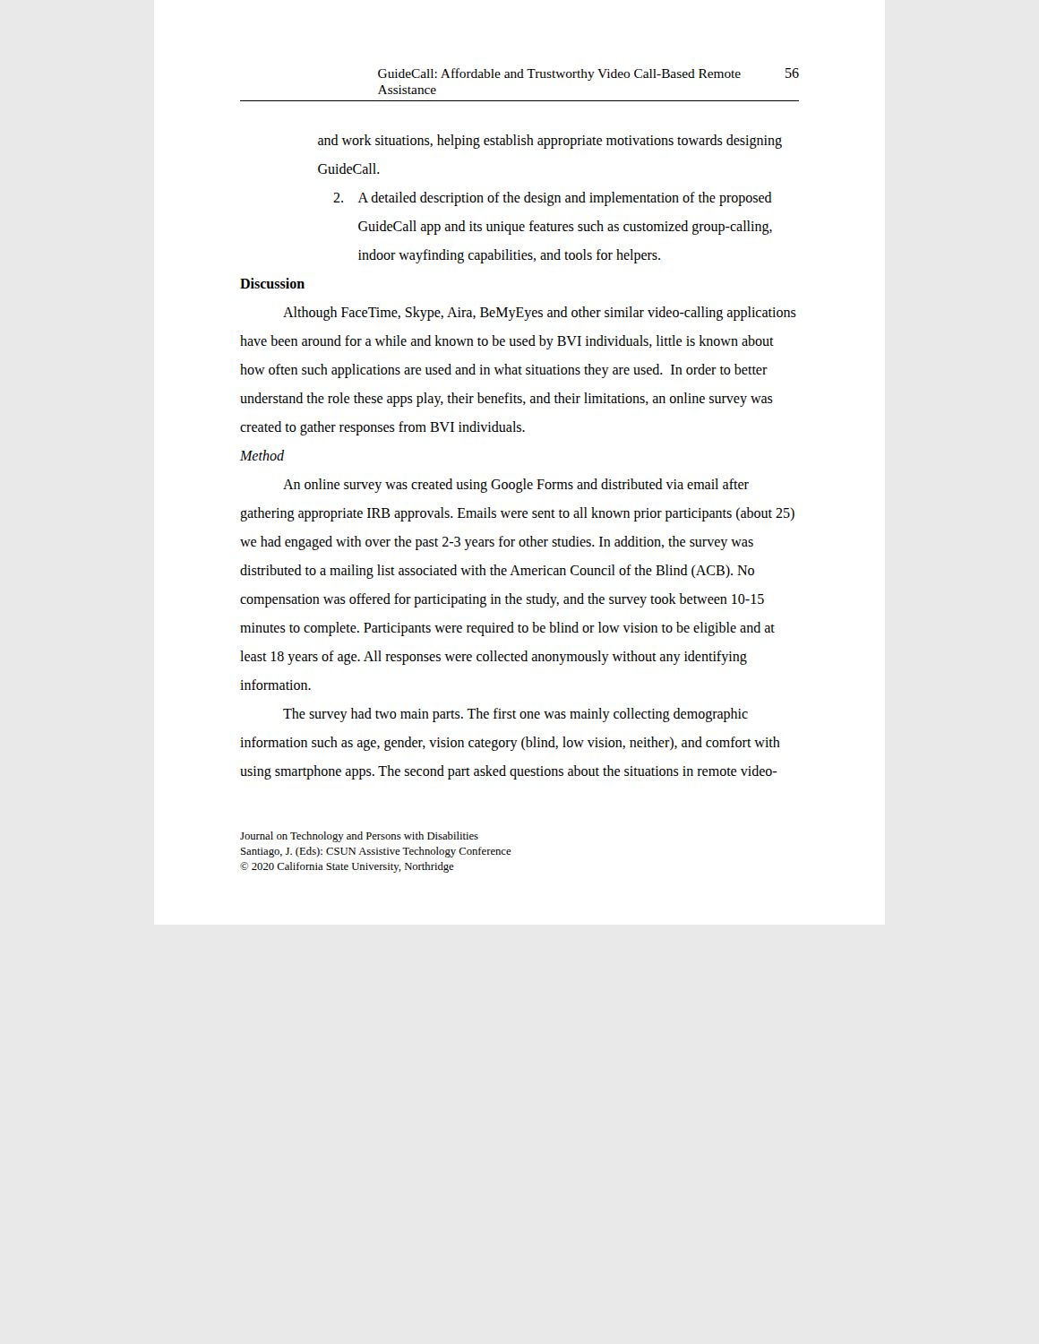GuideCall: Affordable and Trustworthy Video Call-Based Remote Assistance 56
and work situations, helping establish appropriate motivations towards designing GuideCall.
A detailed description of the design and implementation of the proposed GuideCall app and its unique features such as customized group-calling, indoor wayfinding capabilities, and tools for helpers.
Discussion
Although FaceTime, Skype, Aira, BeMyEyes and other similar video-calling applications have been around for a while and known to be used by BVI individuals, little is known about how often such applications are used and in what situations they are used. In order to better understand the role these apps play, their benefits, and their limitations, an online survey was created to gather responses from BVI individuals.
Method
An online survey was created using Google Forms and distributed via email after gathering appropriate IRB approvals. Emails were sent to all known prior participants (about 25) we had engaged with over the past 2-3 years for other studies. In addition, the survey was distributed to a mailing list associated with the American Council of the Blind (ACB). No compensation was offered for participating in the study, and the survey took between 10-15 minutes to complete. Participants were required to be blind or low vision to be eligible and at least 18 years of age. All responses were collected anonymously without any identifying information.
The survey had two main parts. The first one was mainly collecting demographic information such as age, gender, vision category (blind, low vision, neither), and comfort with using smartphone apps. The second part asked questions about the situations in remote video-
Journal on Technology and Persons with Disabilities
Santiago, J. (Eds): CSUN Assistive Technology Conference
© 2020 California State University, Northridge